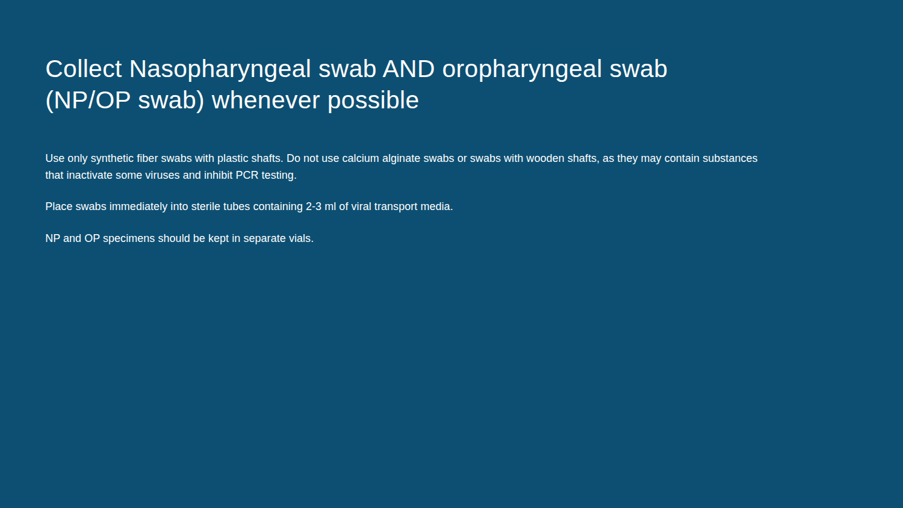Collect Nasopharyngeal swab AND oropharyngeal swab (NP/OP swab) whenever possible
Use only synthetic fiber swabs with plastic shafts. Do not use calcium alginate swabs or swabs with wooden shafts, as they may contain substances that inactivate some viruses and inhibit PCR testing.
Place swabs immediately into sterile tubes containing 2-3 ml of viral transport media.
NP and OP specimens should be kept in separate vials.